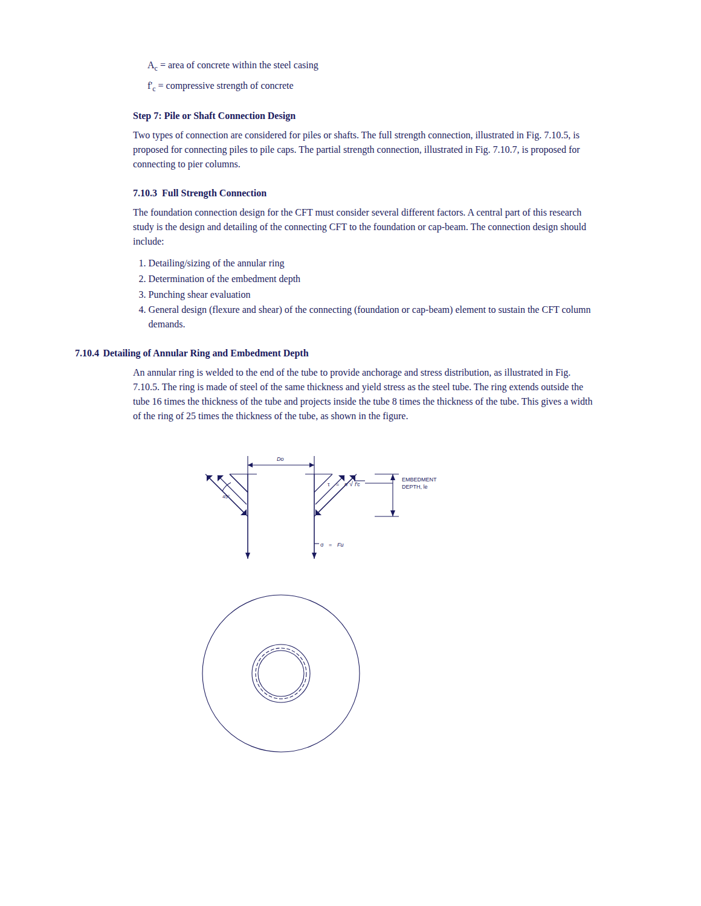Ac = area of concrete within the steel casing
f'c = compressive strength of concrete
Step 7: Pile or Shaft Connection Design
Two types of connection are considered for piles or shafts. The full strength connection, illustrated in Fig. 7.10.5, is proposed for connecting piles to pile caps. The partial strength connection, illustrated in Fig. 7.10.7, is proposed for connecting to pier columns.
7.10.3 Full Strength Connection
The foundation connection design for the CFT must consider several different factors. A central part of this research study is the design and detailing of the connecting CFT to the foundation or cap-beam. The connection design should include:
Detailing/sizing of the annular ring
Determination of the embedment depth
Punching shear evaluation
General design (flexure and shear) of the connecting (foundation or cap-beam) element to sustain the CFT column demands.
7.10.4 Detailing of Annular Ring and Embedment Depth
An annular ring is welded to the end of the tube to provide anchorage and stress distribution, as illustrated in Fig. 7.10.5. The ring is made of steel of the same thickness and yield stress as the steel tube. The ring extends outside the tube 16 times the thickness of the tube and projects inside the tube 8 times the thickness of the tube. This gives a width of the ring of 25 times the thickness of the tube, as shown in the figure.
Do 45° τ = n √ f'c EMBEDMENT DEPTH, le σ = Fu